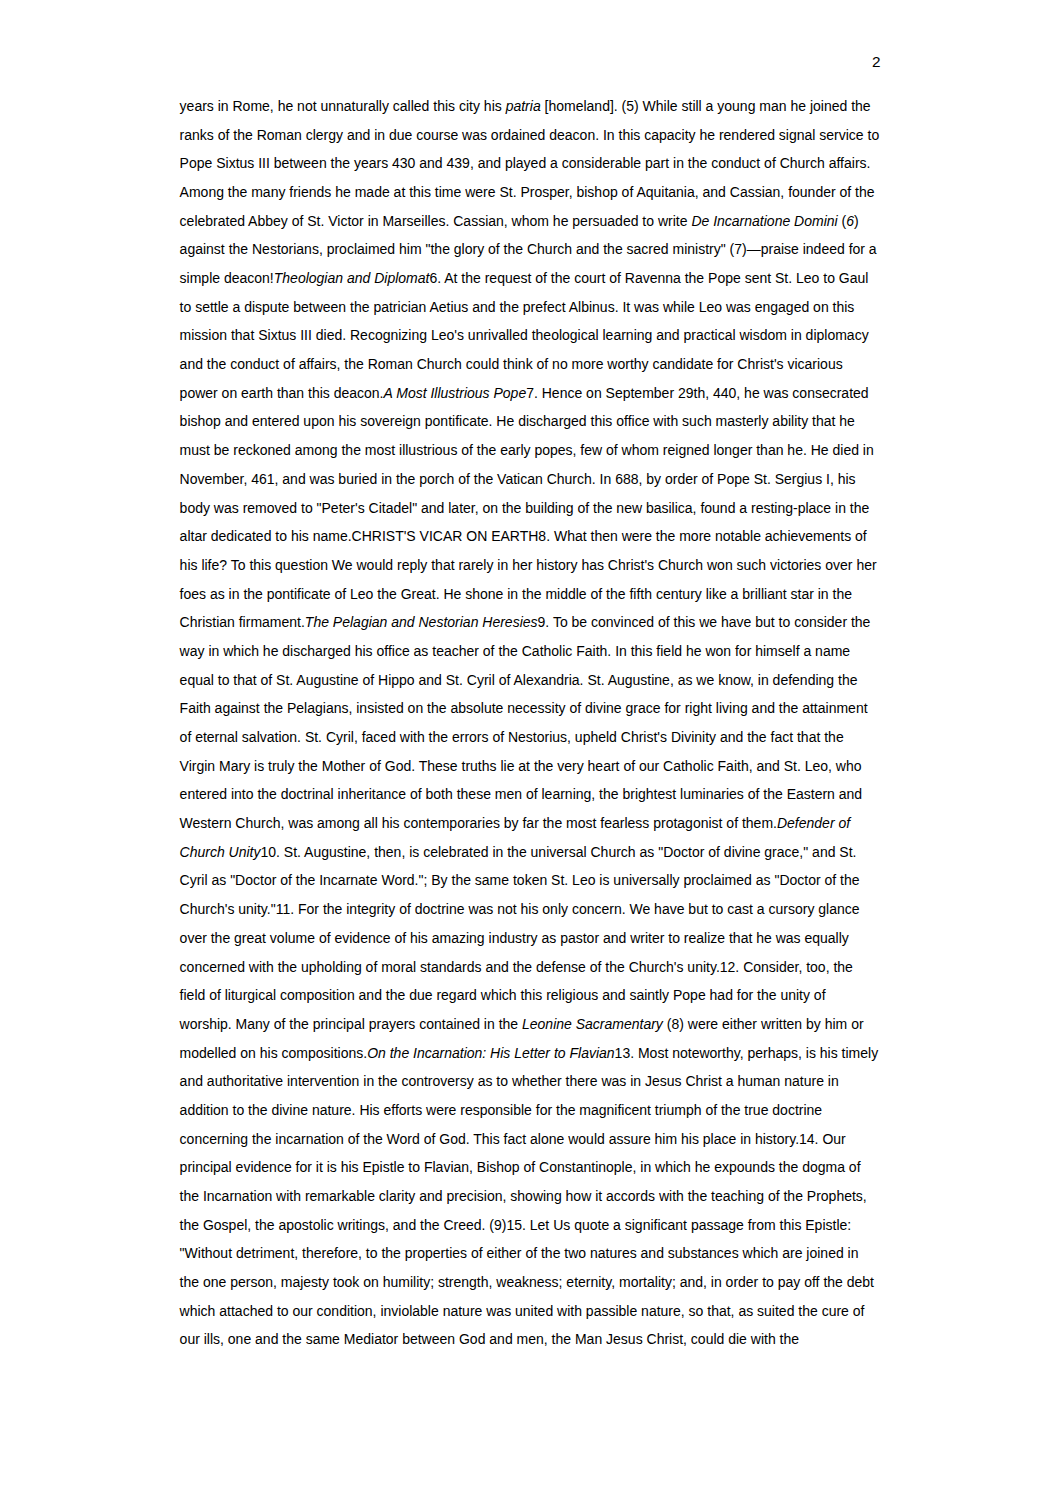2
years in Rome, he not unnaturally called this city his patria [homeland]. (5) While still a young man he joined the ranks of the Roman clergy and in due course was ordained deacon. In this capacity he rendered signal service to Pope Sixtus III between the years 430 and 439, and played a considerable part in the conduct of Church affairs. Among the many friends he made at this time were St. Prosper, bishop of Aquitania, and Cassian, founder of the celebrated Abbey of St. Victor in Marseilles. Cassian, whom he persuaded to write De Incarnatione Domini (6) against the Nestorians, proclaimed him "the glory of the Church and the sacred ministry" (7)—praise indeed for a simple deacon!Theologian and Diplomat6. At the request of the court of Ravenna the Pope sent St. Leo to Gaul to settle a dispute between the patrician Aetius and the prefect Albinus. It was while Leo was engaged on this mission that Sixtus III died. Recognizing Leo's unrivalled theological learning and practical wisdom in diplomacy and the conduct of affairs, the Roman Church could think of no more worthy candidate for Christ's vicarious power on earth than this deacon.A Most Illustrious Pope7. Hence on September 29th, 440, he was consecrated bishop and entered upon his sovereign pontificate. He discharged this office with such masterly ability that he must be reckoned among the most illustrious of the early popes, few of whom reigned longer than he. He died in November, 461, and was buried in the porch of the Vatican Church. In 688, by order of Pope St. Sergius I, his body was removed to "Peter's Citadel" and later, on the building of the new basilica, found a resting-place in the altar dedicated to his name.CHRIST'S VICAR ON EARTH8. What then were the more notable achievements of his life? To this question We would reply that rarely in her history has Christ's Church won such victories over her foes as in the pontificate of Leo the Great. He shone in the middle of the fifth century like a brilliant star in the Christian firmament.The Pelagian and Nestorian Heresies9. To be convinced of this we have but to consider the way in which he discharged his office as teacher of the Catholic Faith. In this field he won for himself a name equal to that of St. Augustine of Hippo and St. Cyril of Alexandria. St. Augustine, as we know, in defending the Faith against the Pelagians, insisted on the absolute necessity of divine grace for right living and the attainment of eternal salvation. St. Cyril, faced with the errors of Nestorius, upheld Christ's Divinity and the fact that the Virgin Mary is truly the Mother of God. These truths lie at the very heart of our Catholic Faith, and St. Leo, who entered into the doctrinal inheritance of both these men of learning, the brightest luminaries of the Eastern and Western Church, was among all his contemporaries by far the most fearless protagonist of them.Defender of Church Unity10. St. Augustine, then, is celebrated in the universal Church as "Doctor of divine grace," and St. Cyril as "Doctor of the Incarnate Word."; By the same token St. Leo is universally proclaimed as "Doctor of the Church's unity."11. For the integrity of doctrine was not his only concern. We have but to cast a cursory glance over the great volume of evidence of his amazing industry as pastor and writer to realize that he was equally concerned with the upholding of moral standards and the defense of the Church's unity.12. Consider, too, the field of liturgical composition and the due regard which this religious and saintly Pope had for the unity of worship. Many of the principal prayers contained in the Leonine Sacramentary (8) were either written by him or modelled on his compositions.On the Incarnation: His Letter to Flavian13. Most noteworthy, perhaps, is his timely and authoritative intervention in the controversy as to whether there was in Jesus Christ a human nature in addition to the divine nature. His efforts were responsible for the magnificent triumph of the true doctrine concerning the incarnation of the Word of God. This fact alone would assure him his place in history.14. Our principal evidence for it is his Epistle to Flavian, Bishop of Constantinople, in which he expounds the dogma of the Incarnation with remarkable clarity and precision, showing how it accords with the teaching of the Prophets, the Gospel, the apostolic writings, and the Creed. (9)15. Let Us quote a significant passage from this Epistle: "Without detriment, therefore, to the properties of either of the two natures and substances which are joined in the one person, majesty took on humility; strength, weakness; eternity, mortality; and, in order to pay off the debt which attached to our condition, inviolable nature was united with passible nature, so that, as suited the cure of our ills, one and the same Mediator between God and men, the Man Jesus Christ, could die with the